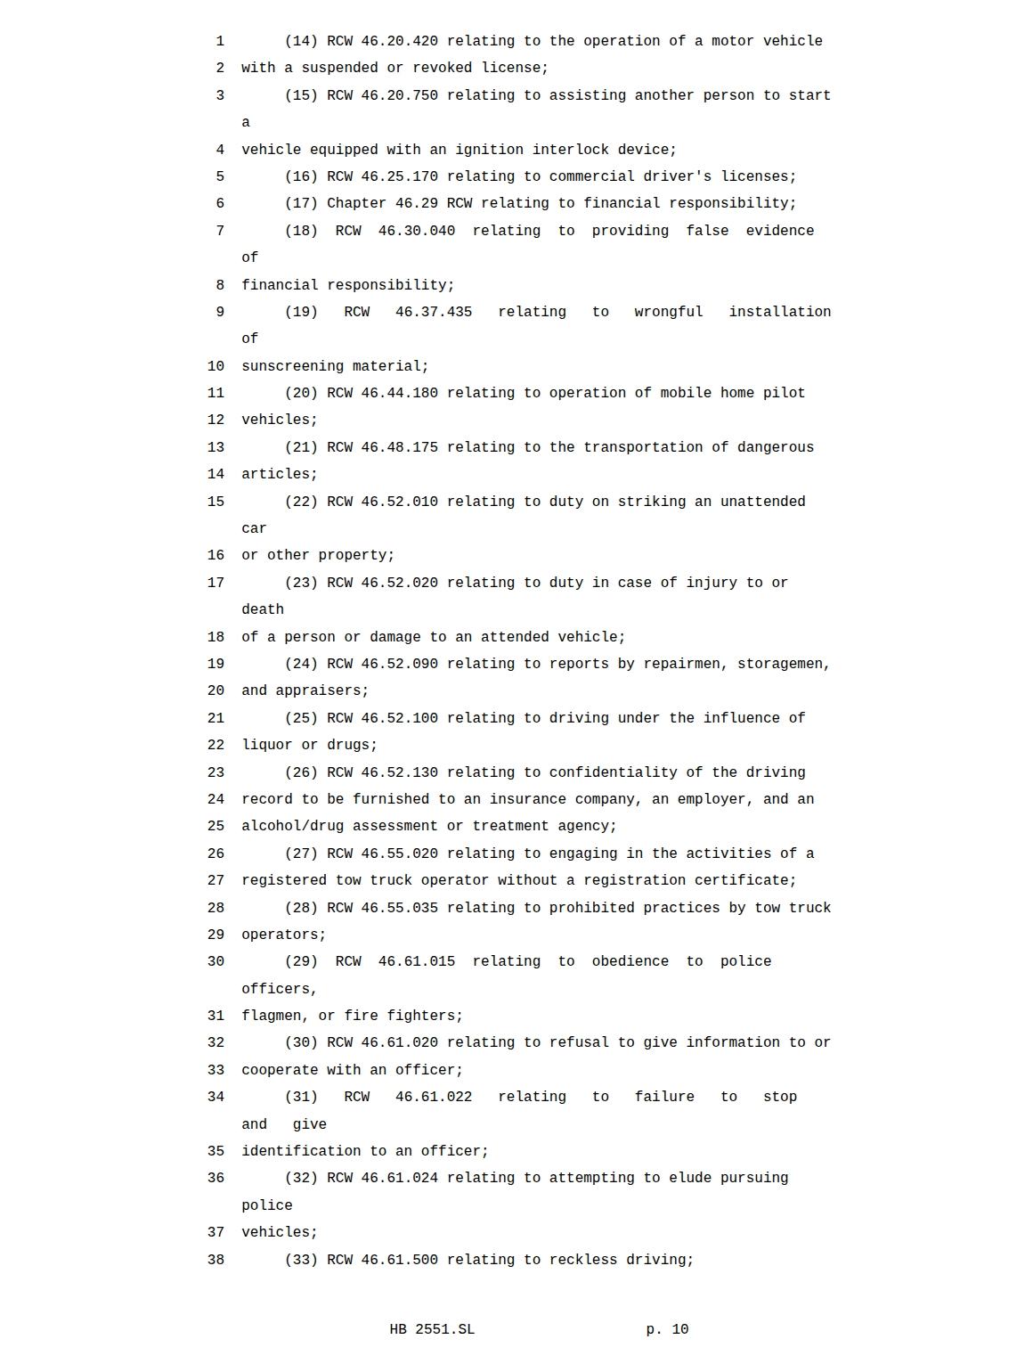(14) RCW 46.20.420 relating to the operation of a motor vehicle
with a suspended or revoked license;
(15) RCW 46.20.750 relating to assisting another person to start a
vehicle equipped with an ignition interlock device;
(16) RCW 46.25.170 relating to commercial driver's licenses;
(17) Chapter 46.29 RCW relating to financial responsibility;
(18) RCW 46.30.040 relating to providing false evidence of
financial responsibility;
(19) RCW 46.37.435 relating to wrongful installation of
sunscreening material;
(20) RCW 46.44.180 relating to operation of mobile home pilot
vehicles;
(21) RCW 46.48.175 relating to the transportation of dangerous
articles;
(22) RCW 46.52.010 relating to duty on striking an unattended car
or other property;
(23) RCW 46.52.020 relating to duty in case of injury to or death
of a person or damage to an attended vehicle;
(24) RCW 46.52.090 relating to reports by repairmen, storagemen,
and appraisers;
(25) RCW 46.52.100 relating to driving under the influence of
liquor or drugs;
(26) RCW 46.52.130 relating to confidentiality of the driving
record to be furnished to an insurance company, an employer, and an
alcohol/drug assessment or treatment agency;
(27) RCW 46.55.020 relating to engaging in the activities of a
registered tow truck operator without a registration certificate;
(28) RCW 46.55.035 relating to prohibited practices by tow truck
operators;
(29) RCW 46.61.015 relating to obedience to police officers,
flagmen, or fire fighters;
(30) RCW 46.61.020 relating to refusal to give information to or
cooperate with an officer;
(31) RCW 46.61.022 relating to failure to stop and give
identification to an officer;
(32) RCW 46.61.024 relating to attempting to elude pursuing police
vehicles;
(33) RCW 46.61.500 relating to reckless driving;
HB 2551.SL p. 10